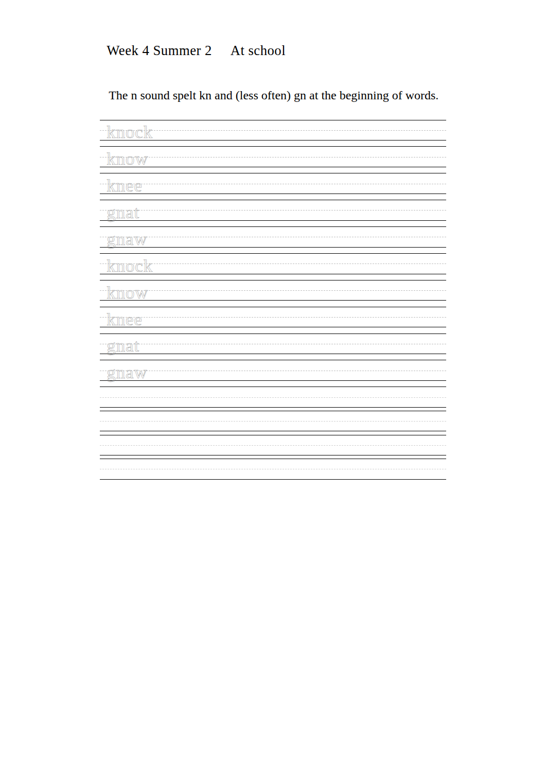Week 4 Summer 2 At school
The n sound spelt kn and (less often) gn at the beginning of words.
knock
know
knee
gnat
gnaw
knock
know
knee
gnat
gnaw